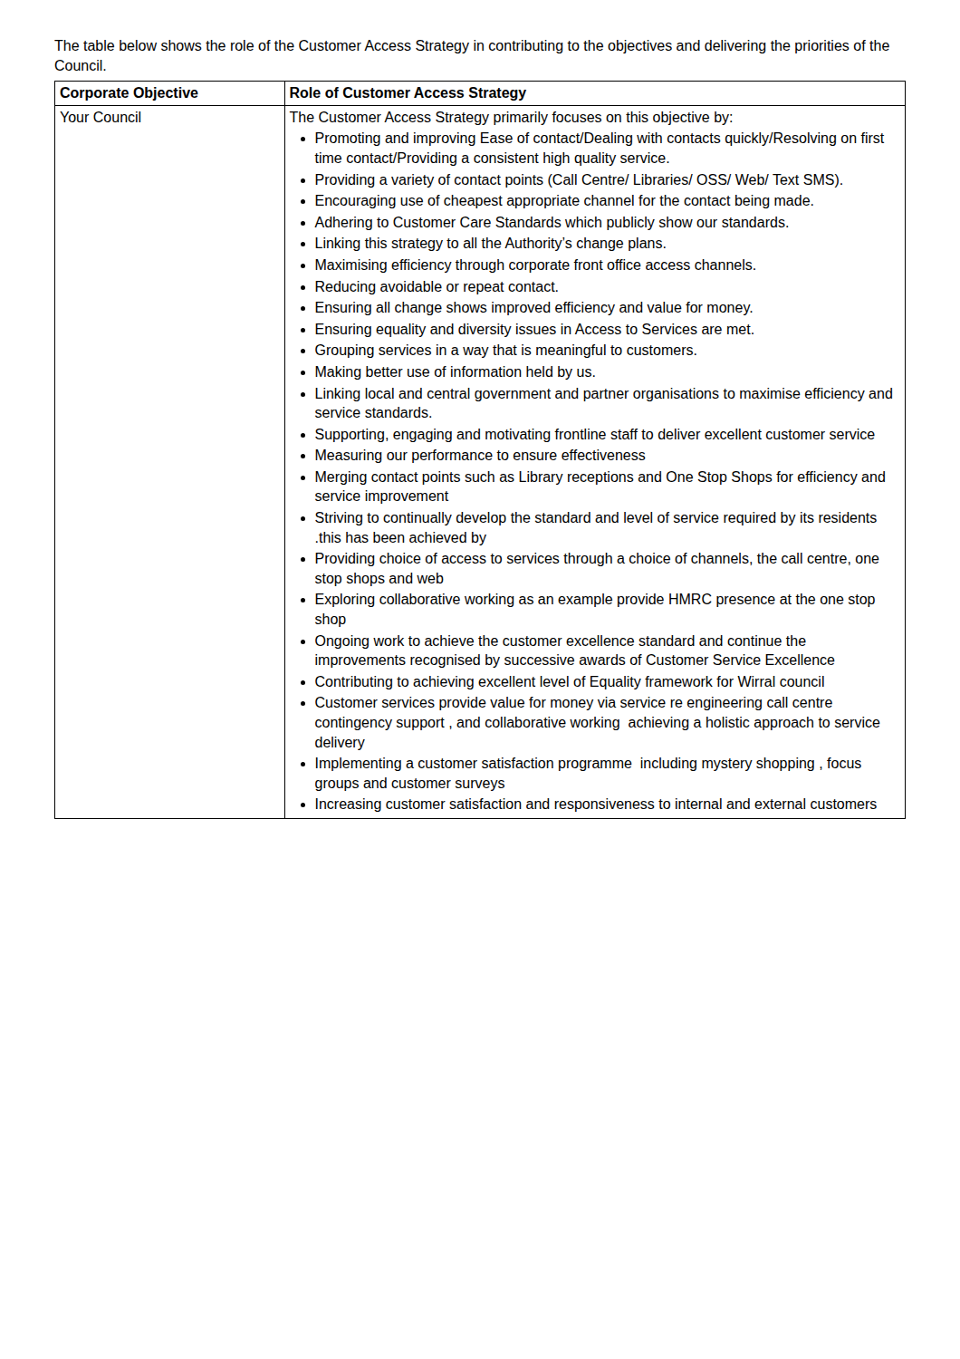The table below shows the role of the Customer Access Strategy in contributing to the objectives and delivering the priorities of the Council.
| Corporate Objective | Role of Customer Access Strategy |
| --- | --- |
| Your Council | The Customer Access Strategy primarily focuses on this objective by: Promoting and improving Ease of contact/Dealing with contacts quickly/Resolving on first time contact/Providing a consistent high quality service. Providing a variety of contact points (Call Centre/ Libraries/ OSS/ Web/ Text SMS). Encouraging use of cheapest appropriate channel for the contact being made. Adhering to Customer Care Standards which publicly show our standards. Linking this strategy to all the Authority’s change plans. Maximising efficiency through corporate front office access channels. Reducing avoidable or repeat contact. Ensuring all change shows improved efficiency and value for money. Ensuring equality and diversity issues in Access to Services are met. Grouping services in a way that is meaningful to customers. Making better use of information held by us. Linking local and central government and partner organisations to maximise efficiency and service standards. Supporting, engaging and motivating frontline staff to deliver excellent customer service Measuring our performance to ensure effectiveness Merging contact points such as Library receptions and One Stop Shops for efficiency and service improvement Striving to continually develop the standard and level of service required by its residents .this has been achieved by Providing choice of access to services through a choice of channels, the call centre, one stop shops and web Exploring collaborative working as an example provide HMRC presence at the one stop shop Ongoing work to achieve the customer excellence standard and continue the improvements recognised by successive awards of Customer Service Excellence Contributing to achieving excellent level of Equality framework for Wirral council Customer services provide value for money via service re engineering call centre contingency support , and collaborative working achieving a holistic approach to service delivery Implementing a customer satisfaction programme including mystery shopping , focus groups and customer surveys Increasing customer satisfaction and responsiveness to internal and external customers |